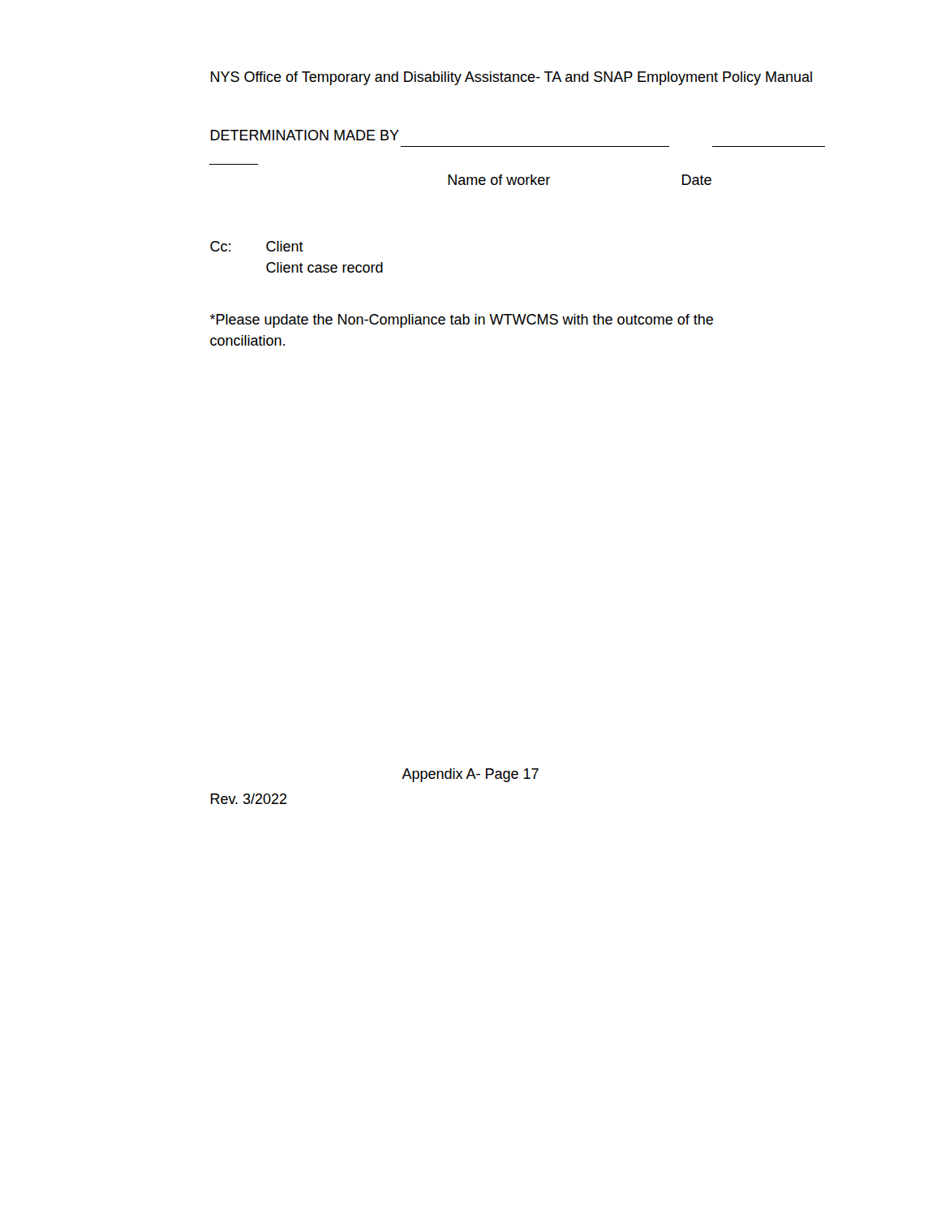NYS Office of Temporary and Disability Assistance- TA and SNAP Employment Policy Manual
DETERMINATION MADE BY
Name of worker Date
Cc:
Client
Client case record
*Please update the Non-Compliance tab in WTWCMS with the outcome of the conciliation.
Appendix A- Page 17
Rev. 3/2022